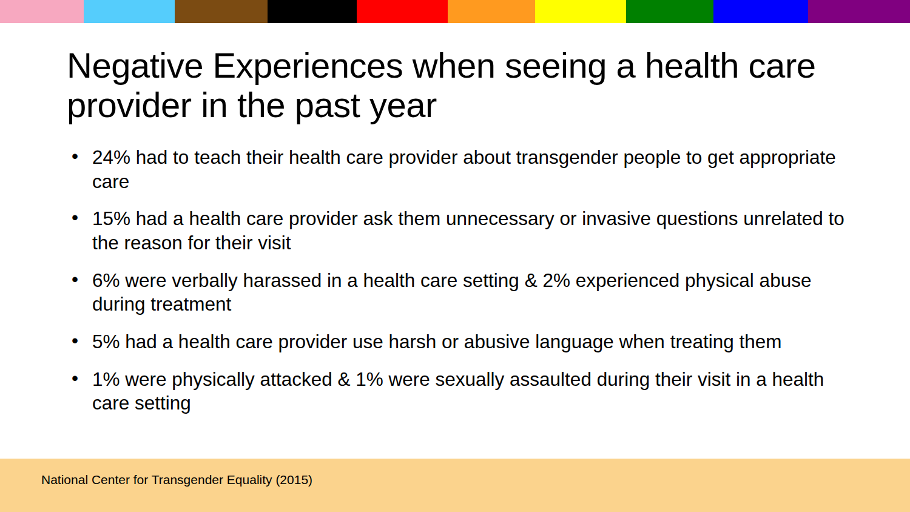Negative Experiences when seeing a health care provider in the past year
24% had to teach their health care provider about transgender people to get appropriate care
15% had a health care provider ask them unnecessary or invasive questions unrelated to the reason for their visit
6% were verbally harassed in a health care setting & 2% experienced physical abuse during treatment
5% had a health care provider use harsh or abusive language when treating them
1% were physically attacked & 1% were sexually assaulted during their visit in a health care setting
National Center for Transgender Equality (2015)